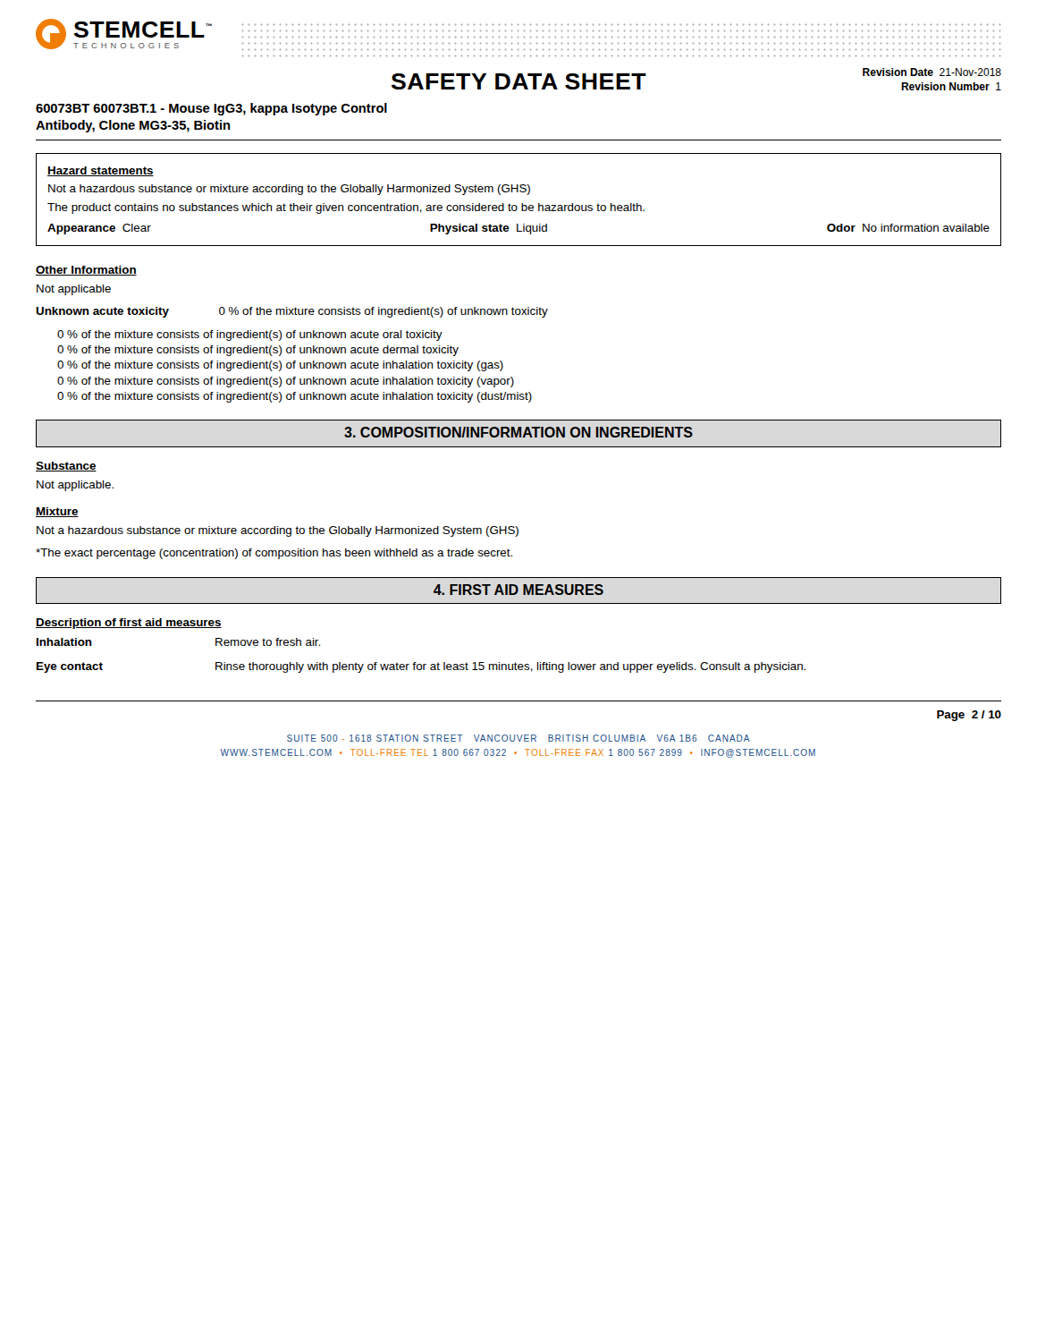STEMCELL™
TECHNOLOGIES
SAFETY DATA SHEET
Revision Date 21-Nov-2018
Revision Number 1
60073BT 60073BT.1 - Mouse IgG3, kappa Isotype Control
Antibody, Clone MG3-35, Biotin
Hazard statements
Not a hazardous substance or mixture according to the Globally Harmonized System (GHS)
The product contains no substances which at their given concentration, are considered to be hazardous to health.
Appearance Clear
Physical state Liquid
Odor No information available
Other Information
Not applicable
Unknown acute toxicity 0 % of the mixture consists of ingredient(s) of unknown toxicity
0 % of the mixture consists of ingredient(s) of unknown acute oral toxicity
0 % of the mixture consists of ingredient(s) of unknown acute dermal toxicity
0 % of the mixture consists of ingredient(s) of unknown acute inhalation toxicity (gas)
0 % of the mixture consists of ingredient(s) of unknown acute inhalation toxicity (vapor)
0 % of the mixture consists of ingredient(s) of unknown acute inhalation toxicity (dust/mist)
3. COMPOSITION/INFORMATION ON INGREDIENTS
Substance
Not applicable.
Mixture
Not a hazardous substance or mixture according to the Globally Harmonized System (GHS)
*The exact percentage (concentration) of composition has been withheld as a trade secret.
4. FIRST AID MEASURES
Description of first aid measures
Inhalation
Remove to fresh air.
Eye contact
Rinse thoroughly with plenty of water for at least 15 minutes, lifting lower and upper eyelids. Consult a physician.
Page 2 / 10
SUITE 500 - 1618 STATION STREET VANCOUVER BRITISH COLUMBIA V6A 1B6 CANADA
WWW.STEMCELL.COM • TOLL-FREE TEL 1 800 667 0322 • TOLL-FREE FAX 1 800 567 2899 • INFO@STEMCELL.COM